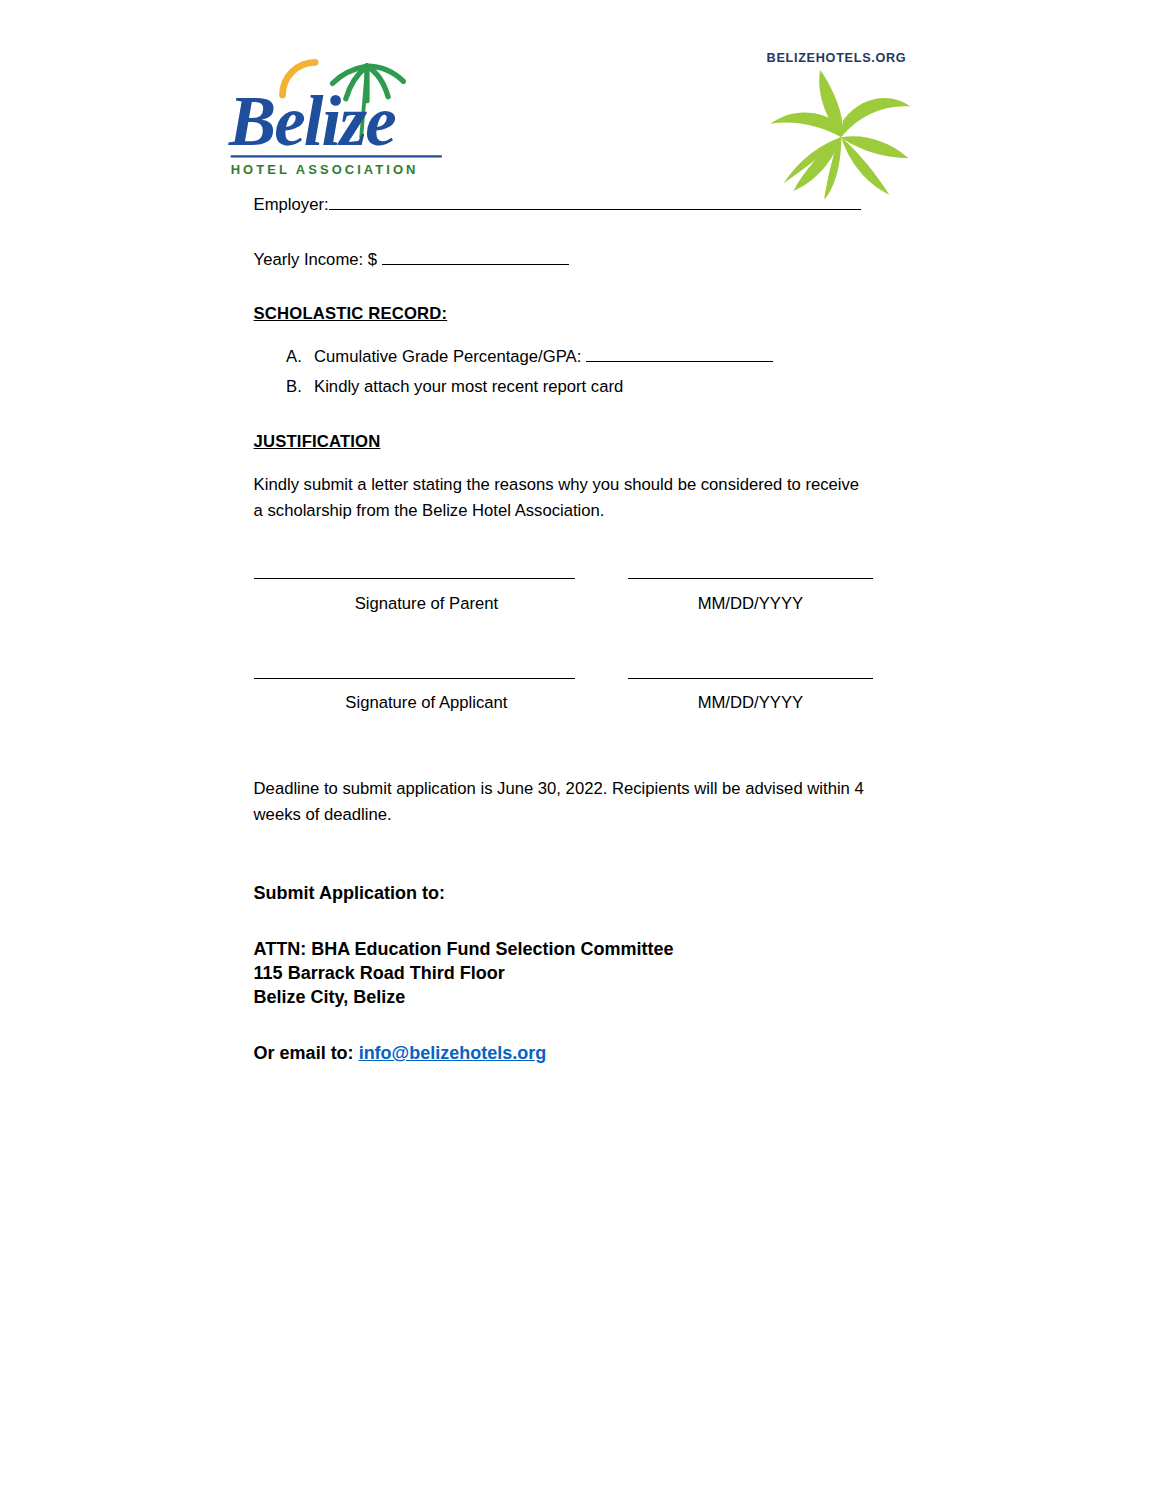BELIZEHOTELS.ORG
Belize Hotel Association Belize HOTEL ASSOCIATION
Employer:
Yearly Income: $
SCHOLASTIC RECORD:
Cumulative Grade Percentage/GPA:
Kindly attach your most recent report card
JUSTIFICATION
Kindly submit a letter stating the reasons why you should be considered to receive a scholarship from the Belize Hotel Association.
Signature of Parent
MM/DD/YYYY
Signature of Applicant
MM/DD/YYYY
Deadline to submit application is June 30, 2022. Recipients will be advised within 4 weeks of deadline.
Submit Application to:
ATTN: BHA Education Fund Selection Committee
115 Barrack Road Third Floor
Belize City, Belize
Or email to: info@belizehotels.org